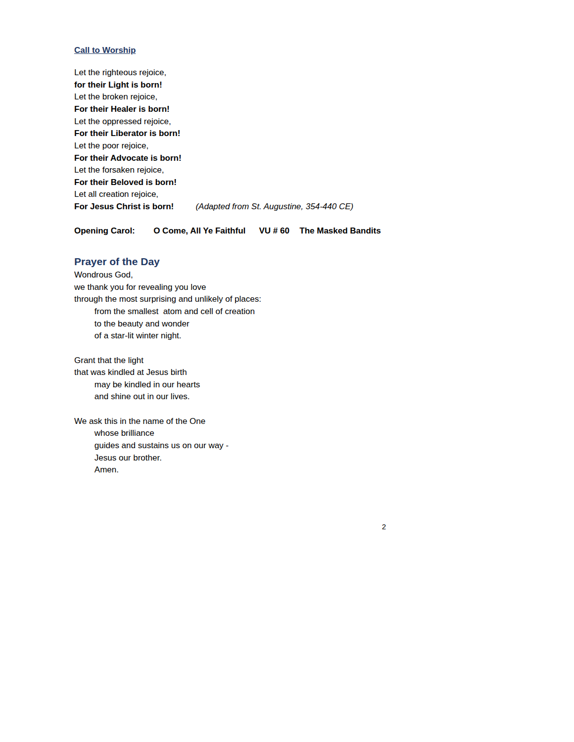Call to Worship
Let the righteous rejoice,
for their Light is born!
Let the broken rejoice,
For their Healer is born!
Let the oppressed rejoice,
For their Liberator is born!
Let the poor rejoice,
For their Advocate is born!
Let the forsaken rejoice,
For their Beloved is born!
Let all creation rejoice,
For Jesus Christ is born! (Adapted from St. Augustine, 354-440 CE)
Opening Carol: O Come, All Ye Faithful VU # 60 The Masked Bandits
Prayer of the Day
Wondrous God,
we thank you for revealing you love
through the most surprising and unlikely of places:
from the smallest atom and cell of creation
to the beauty and wonder
of a star-lit winter night.
Grant that the light
that was kindled at Jesus birth
may be kindled in our hearts
and shine out in our lives.
We ask this in the name of the One
whose brilliance
guides and sustains us on our way -
Jesus our brother.
Amen.
2